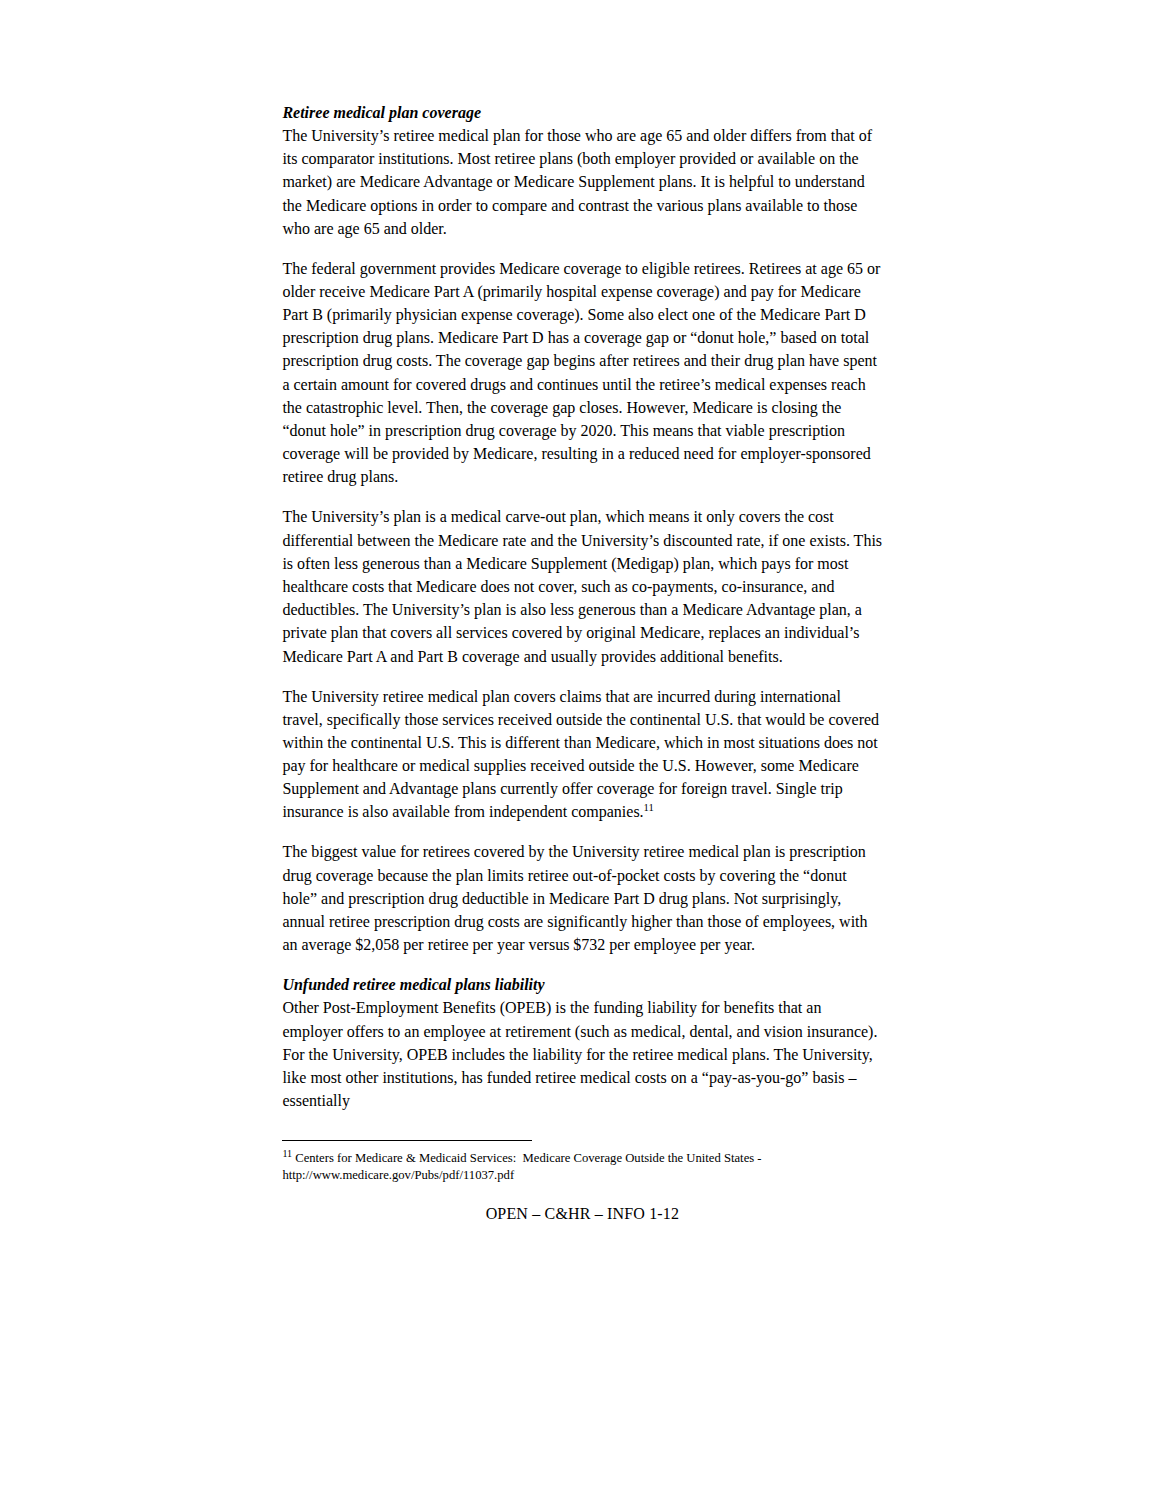Retiree medical plan coverage
The University’s retiree medical plan for those who are age 65 and older differs from that of its comparator institutions. Most retiree plans (both employer provided or available on the market) are Medicare Advantage or Medicare Supplement plans. It is helpful to understand the Medicare options in order to compare and contrast the various plans available to those who are age 65 and older.
The federal government provides Medicare coverage to eligible retirees. Retirees at age 65 or older receive Medicare Part A (primarily hospital expense coverage) and pay for Medicare Part B (primarily physician expense coverage). Some also elect one of the Medicare Part D prescription drug plans. Medicare Part D has a coverage gap or “donut hole,” based on total prescription drug costs. The coverage gap begins after retirees and their drug plan have spent a certain amount for covered drugs and continues until the retiree’s medical expenses reach the catastrophic level. Then, the coverage gap closes. However, Medicare is closing the “donut hole” in prescription drug coverage by 2020. This means that viable prescription coverage will be provided by Medicare, resulting in a reduced need for employer-sponsored retiree drug plans.
The University’s plan is a medical carve-out plan, which means it only covers the cost differential between the Medicare rate and the University’s discounted rate, if one exists. This is often less generous than a Medicare Supplement (Medigap) plan, which pays for most healthcare costs that Medicare does not cover, such as co-payments, co-insurance, and deductibles. The University’s plan is also less generous than a Medicare Advantage plan, a private plan that covers all services covered by original Medicare, replaces an individual’s Medicare Part A and Part B coverage and usually provides additional benefits.
The University retiree medical plan covers claims that are incurred during international travel, specifically those services received outside the continental U.S. that would be covered within the continental U.S. This is different than Medicare, which in most situations does not pay for healthcare or medical supplies received outside the U.S. However, some Medicare Supplement and Advantage plans currently offer coverage for foreign travel. Single trip insurance is also available from independent companies.11
The biggest value for retirees covered by the University retiree medical plan is prescription drug coverage because the plan limits retiree out-of-pocket costs by covering the “donut hole” and prescription drug deductible in Medicare Part D drug plans. Not surprisingly, annual retiree prescription drug costs are significantly higher than those of employees, with an average $2,058 per retiree per year versus $732 per employee per year.
Unfunded retiree medical plans liability
Other Post-Employment Benefits (OPEB) is the funding liability for benefits that an employer offers to an employee at retirement (such as medical, dental, and vision insurance). For the University, OPEB includes the liability for the retiree medical plans. The University, like most other institutions, has funded retiree medical costs on a “pay-as-you-go” basis – essentially
11 Centers for Medicare & Medicaid Services: Medicare Coverage Outside the United States - http://www.medicare.gov/Pubs/pdf/11037.pdf
OPEN – C&HR – INFO 1-12